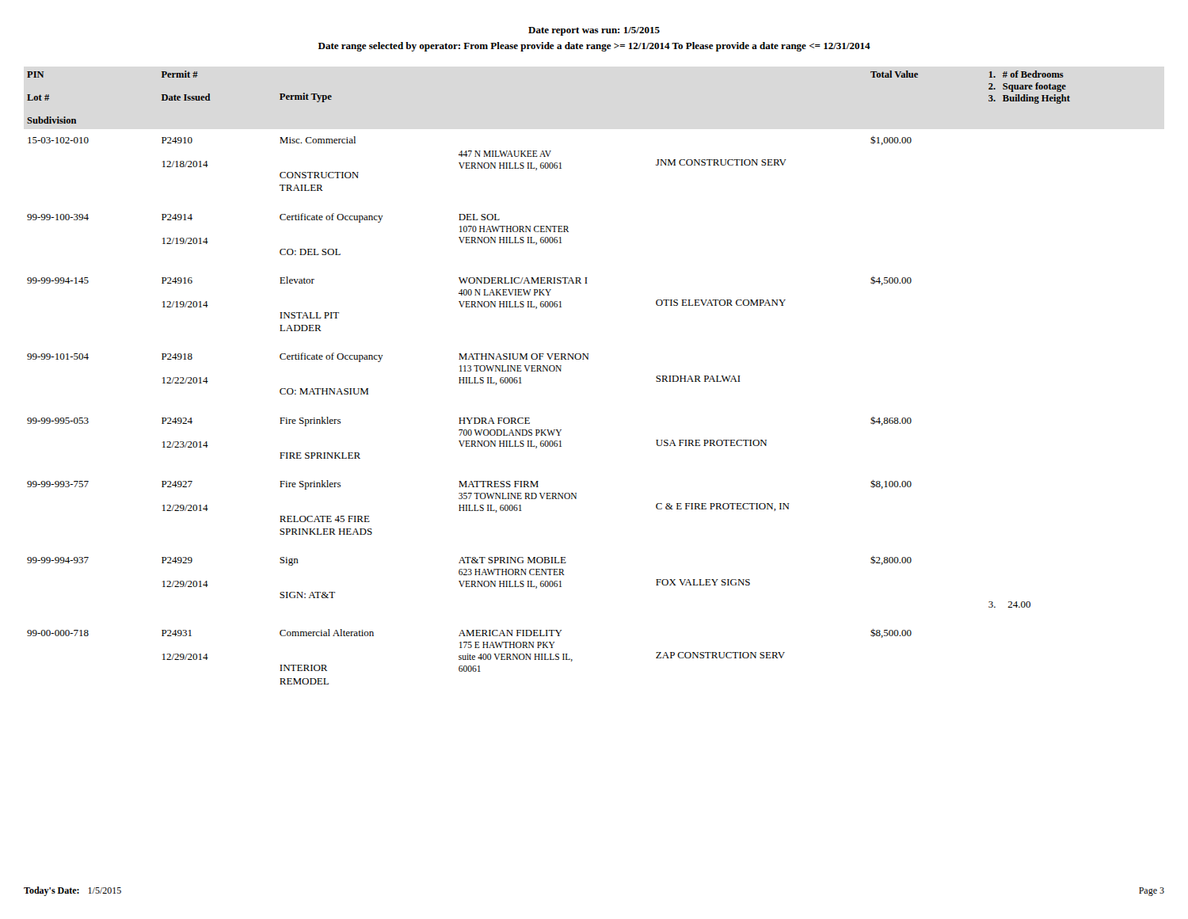Date report was run: 1/5/2015
Date range selected by operator: From Please provide a date range >= 12/1/2014 To Please provide a date range <= 12/31/2014
| PIN Lot # Subdivision | Permit # Date Issued | Permit Type | | | Total Value | 1. # of Bedrooms 2. Square footage 3. Building Height |
| --- | --- | --- | --- | --- | --- | --- |
| 15-03-102-010 | P24910 12/18/2014 | Misc. Commercial CONSTRUCTION TRAILER | 447 N MILWAUKEE AV VERNON HILLS IL, 60061 | JNM CONSTRUCTION SERV | $1,000.00 | |
| 99-99-100-394 | P24914 12/19/2014 | Certificate of Occupancy CO: DEL SOL | DEL SOL 1070 HAWTHORN CENTER VERNON HILLS IL, 60061 | | | |
| 99-99-994-145 | P24916 12/19/2014 | Elevator INSTALL PIT LADDER | WONDERLIC/AMERISTAR I 400 N LAKEVIEW PKY VERNON HILLS IL, 60061 | OTIS ELEVATOR COMPANY | $4,500.00 | |
| 99-99-101-504 | P24918 12/22/2014 | Certificate of Occupancy CO: MATHNASIUM | MATHNASIUM OF VERNON 113 TOWNLINE VERNON HILLS IL, 60061 | SRIDHAR PALWAI | | |
| 99-99-995-053 | P24924 12/23/2014 | Fire Sprinklers FIRE SPRINKLER | HYDRA FORCE 700 WOODLANDS PKWY VERNON HILLS IL, 60061 | USA FIRE PROTECTION | $4,868.00 | |
| 99-99-993-757 | P24927 12/29/2014 | Fire Sprinklers RELOCATE 45 FIRE SPRINKLER HEADS | MATTRESS FIRM 357 TOWNLINE RD VERNON HILLS IL, 60061 | C & E FIRE PROTECTION, IN | $8,100.00 | |
| 99-99-994-937 | P24929 12/29/2014 | Sign SIGN: AT&T | AT&T SPRING MOBILE 623 HAWTHORN CENTER VERNON HILLS IL, 60061 | FOX VALLEY SIGNS | $2,800.00 | 3. 24.00 |
| 99-00-000-718 | P24931 12/29/2014 | Commercial Alteration INTERIOR REMODEL | AMERICAN FIDELITY 175 E HAWTHORN PKY suite 400 VERNON HILLS IL, 60061 | ZAP CONSTRUCTION SERV | $8,500.00 | |
Today's Date:1/5/2015
Page 3